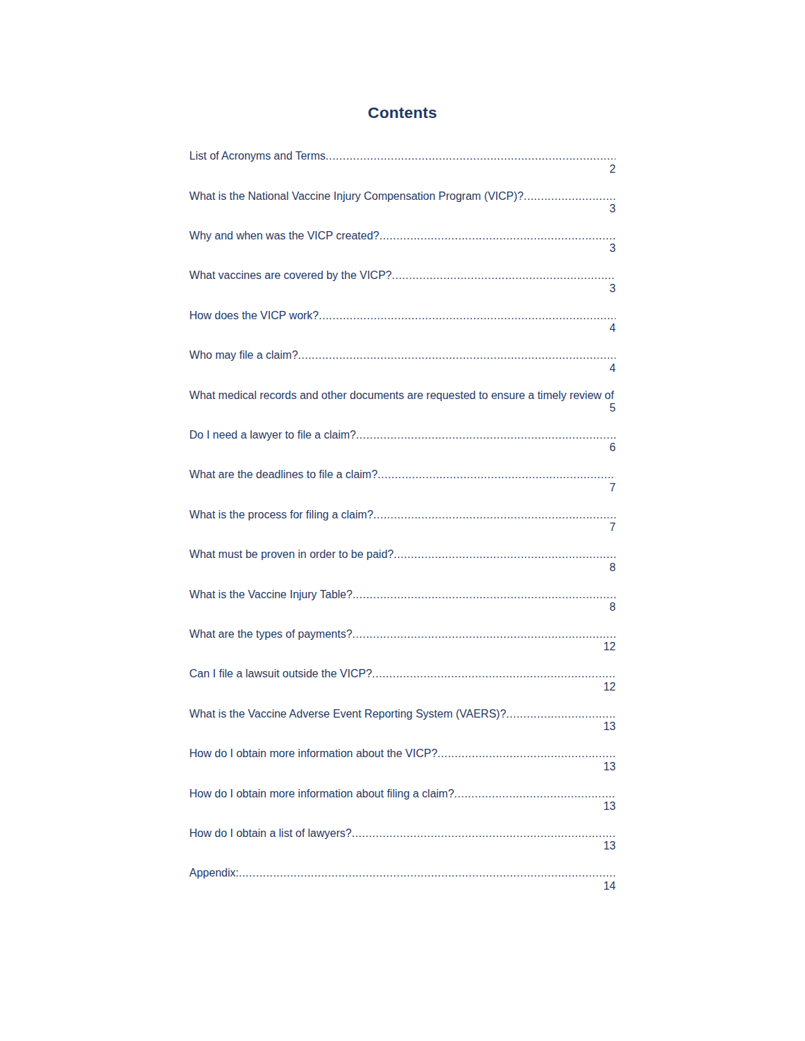Contents
List of Acronyms and Terms................................................................................................................................. 2
What is the National Vaccine Injury Compensation Program (VICP)?........................................................... 3
Why and when was the VICP created?......................................................................................................... 3
What vaccines are covered by the VICP?..................................................................................................... 3
How does the VICP work?.................................................................................................................. 4
Who may file a claim?....................................................................................................................... 4
What medical records and other documents are requested to ensure a timely review of my claim?.......... 5
Do I need a lawyer to file a claim?................................................................................................................. 6
What are the deadlines to file a claim?......................................................................................................... 7
What is the process for filing a claim?.......................................................................................................... 7
What must be proven in order to be paid?................................................................................................... 8
What is the Vaccine Injury Table?................................................................................................................. 8
What are the types of payments?................................................................................................. 12
Can I file a lawsuit outside the VICP?................................................................................................. 12
What is the Vaccine Adverse Event Reporting System (VAERS)?................................................................... 13
How do I obtain more information about the VICP?................................................................................ 13
How do I obtain more information about filing a claim?........................................................................... 13
How do I obtain a list of lawyers?................................................................................................. 13
Appendix:................................................................................................................................................. 14